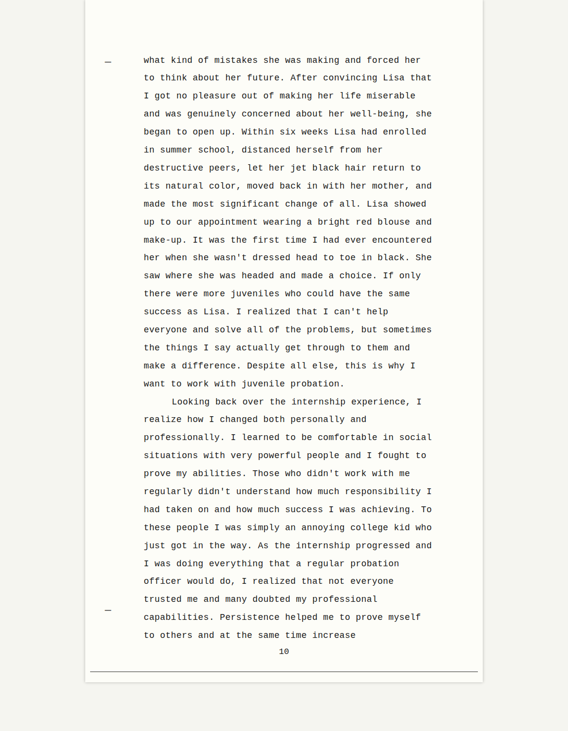— —
what kind of mistakes she was making and forced her to think about her future. After convincing Lisa that I got no pleasure out of making her life miserable and was genuinely concerned about her well-being, she began to open up. Within six weeks Lisa had enrolled in summer school, distanced herself from her destructive peers, let her jet black hair return to its natural color, moved back in with her mother, and made the most significant change of all. Lisa showed up to our appointment wearing a bright red blouse and make-up. It was the first time I had ever encountered her when she wasn't dressed head to toe in black. She saw where she was headed and made a choice. If only there were more juveniles who could have the same success as Lisa. I realized that I can't help everyone and solve all of the problems, but sometimes the things I say actually get through to them and make a difference. Despite all else, this is why I want to work with juvenile probation.
Looking back over the internship experience, I realize how I changed both personally and professionally. I learned to be comfortable in social situations with very powerful people and I fought to prove my abilities. Those who didn't work with me regularly didn't understand how much responsibility I had taken on and how much success I was achieving. To these people I was simply an annoying college kid who just got in the way. As the internship progressed and I was doing everything that a regular probation officer would do, I realized that not everyone trusted me and many doubted my professional capabilities. Persistence helped me to prove myself to others and at the same time increase
10